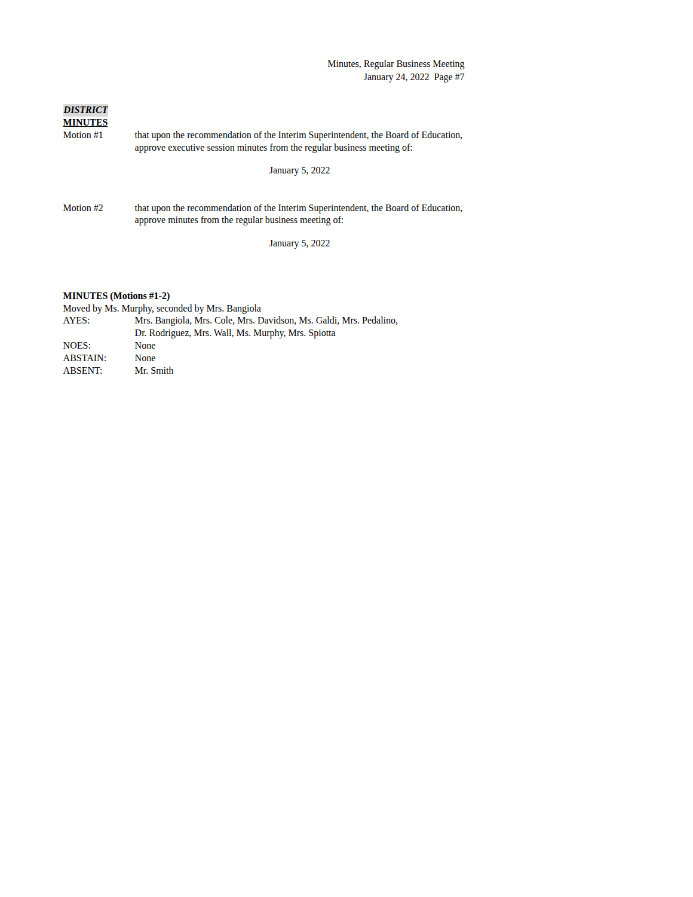Minutes, Regular Business Meeting
January 24, 2022 Page #7
DISTRICT
MINUTES
| Motion #1 | that upon the recommendation of the Interim Superintendent, the Board of Education, approve executive session minutes from the regular business meeting of: January 5, 2022 |
| Motion #2 | that upon the recommendation of the Interim Superintendent, the Board of Education, approve minutes from the regular business meeting of: January 5, 2022 |
MINUTES (Motions #1-2)
Moved by Ms. Murphy, seconded by Mrs. Bangiola
| AYES: | Mrs. Bangiola, Mrs. Cole, Mrs. Davidson, Ms. Galdi, Mrs. Pedalino, |
| | Dr. Rodriguez, Mrs. Wall, Ms. Murphy, Mrs. Spiotta |
| NOES: | None |
| ABSTAIN: | None |
| ABSENT: | Mr. Smith |